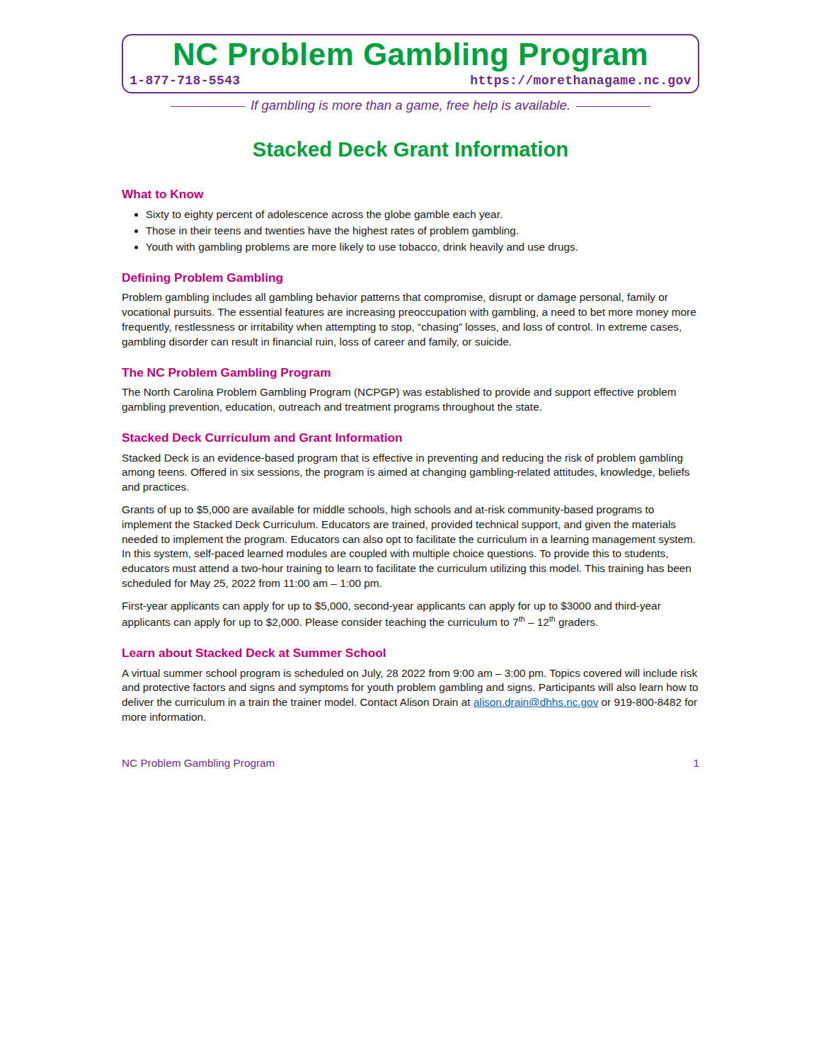NC Problem Gambling Program
1-877-718-5543 https://morethanagame.nc.gov
If gambling is more than a game, free help is available.
Stacked Deck Grant Information
What to Know
Sixty to eighty percent of adolescence across the globe gamble each year.
Those in their teens and twenties have the highest rates of problem gambling.
Youth with gambling problems are more likely to use tobacco, drink heavily and use drugs.
Defining Problem Gambling
Problem gambling includes all gambling behavior patterns that compromise, disrupt or damage personal, family or vocational pursuits. The essential features are increasing preoccupation with gambling, a need to bet more money more frequently, restlessness or irritability when attempting to stop, “chasing” losses, and loss of control. In extreme cases, gambling disorder can result in financial ruin, loss of career and family, or suicide.
The NC Problem Gambling Program
The North Carolina Problem Gambling Program (NCPGP) was established to provide and support effective problem gambling prevention, education, outreach and treatment programs throughout the state.
Stacked Deck Curriculum and Grant Information
Stacked Deck is an evidence-based program that is effective in preventing and reducing the risk of problem gambling among teens. Offered in six sessions, the program is aimed at changing gambling-related attitudes, knowledge, beliefs and practices.
Grants of up to $5,000 are available for middle schools, high schools and at-risk community-based programs to implement the Stacked Deck Curriculum. Educators are trained, provided technical support, and given the materials needed to implement the program. Educators can also opt to facilitate the curriculum in a learning management system. In this system, self-paced learned modules are coupled with multiple choice questions. To provide this to students, educators must attend a two-hour training to learn to facilitate the curriculum utilizing this model. This training has been scheduled for May 25, 2022 from 11:00 am – 1:00 pm.
First-year applicants can apply for up to $5,000, second-year applicants can apply for up to $3000 and third-year applicants can apply for up to $2,000. Please consider teaching the curriculum to 7th – 12th graders.
Learn about Stacked Deck at Summer School
A virtual summer school program is scheduled on July, 28 2022 from 9:00 am – 3:00 pm. Topics covered will include risk and protective factors and signs and symptoms for youth problem gambling and signs. Participants will also learn how to deliver the curriculum in a train the trainer model. Contact Alison Drain at alison.drain@dhhs.nc.gov or 919-800-8482 for more information.
NC Problem Gambling Program 1